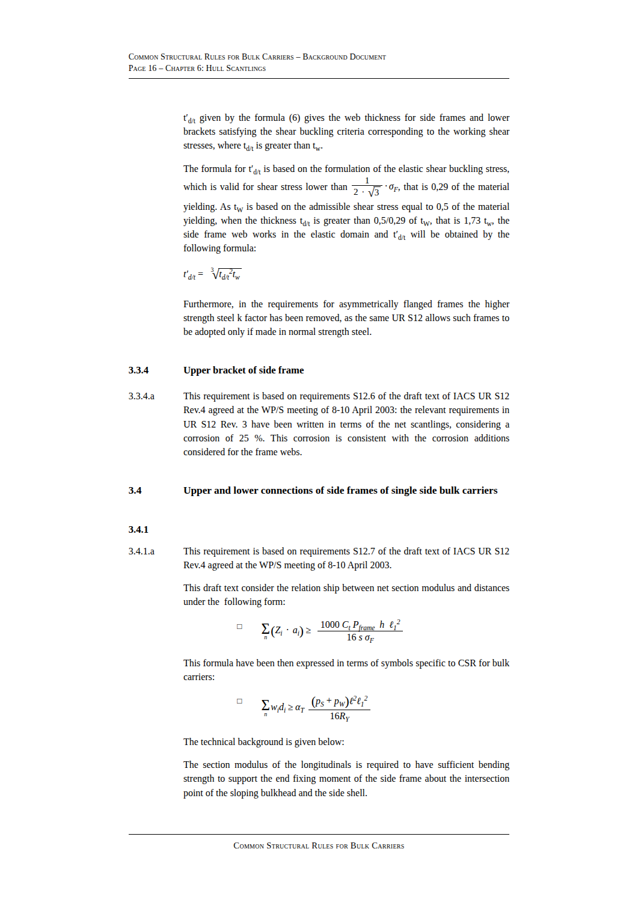Common Structural Rules for Bulk Carriers – Background Document Page 16 – Chapter 6: Hull Scantlings
t′d/t given by the formula (6) gives the web thickness for side frames and lower brackets satisfying the shear buckling criteria corresponding to the working shear stresses, where td/t is greater than tw.
The formula for t′d/t is based on the formulation of the elastic shear buckling stress, which is valid for shear stress lower than 12 · √3·σF, that is 0,29 of the material yielding. As tW is based on the admissible shear stress equal to 0,5 of the material yielding, when the thickness td/t is greater than 0,5/0,29 of tW, that is 1,73 tw, the side frame web works in the elastic domain and t′d/t will be obtained by the following formula:
t′d/t = 3√td/t2tw
Furthermore, in the requirements for asymmetrically flanged frames the higher strength steel k factor has been removed, as the same UR S12 allows such frames to be adopted only if made in normal strength steel.
3.3.4
Upper bracket of side frame
3.3.4.a
This requirement is based on requirements S12.6 of the draft text of IACS UR S12 Rev.4 agreed at the WP/S meeting of 8-10 April 2003: the relevant requirements in UR S12 Rev. 3 have been written in terms of the net scantlings, considering a corrosion of 25 %. This corrosion is consistent with the corrosion additions considered for the frame webs.
3.4
Upper and lower connections of side frames of single side bulk carriers
3.4.1
3.4.1.a
This requirement is based on requirements S12.7 of the draft text of IACS UR S12 Rev.4 agreed at the WP/S meeting of 8-10 April 2003.
This draft text consider the relation ship between net section modulus and distances under the following form:
Σn(Zi · ai)≥ 1000 Ct Pframe h ℓ12 16 s σF
This formula have been then expressed in terms of symbols specific to CSR for bulk carriers:
Σn widi≥αT (pS + pW) ℓ2ℓ12 16RY
The technical background is given below:
The section modulus of the longitudinals is required to have sufficient bending strength to support the end fixing moment of the side frame about the intersection point of the sloping bulkhead and the side shell.
Common Structural Rules for Bulk Carriers